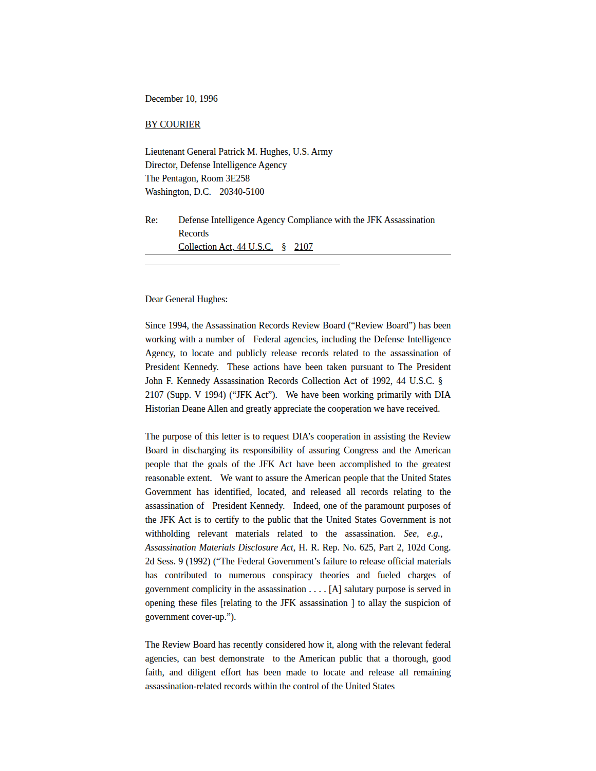December 10, 1996
BY COURIER
Lieutenant General Patrick M. Hughes, U.S. Army
Director, Defense Intelligence Agency
The Pentagon, Room 3E258
Washington, D.C. 20340-5100
| Re: | Defense Intelligence Agency Compliance with the JFK Assassination Records Collection Act, 44 U.S.C. § 2107 |
Dear General Hughes:
Since 1994, the Assassination Records Review Board (“Review Board”) has been working with a number of Federal agencies, including the Defense Intelligence Agency, to locate and publicly release records related to the assassination of President Kennedy. These actions have been taken pursuant to The President John F. Kennedy Assassination Records Collection Act of 1992, 44 U.S.C. § 2107 (Supp. V 1994) (“JFK Act”). We have been working primarily with DIA Historian Deane Allen and greatly appreciate the cooperation we have received.
The purpose of this letter is to request DIA’s cooperation in assisting the Review Board in discharging its responsibility of assuring Congress and the American people that the goals of the JFK Act have been accomplished to the greatest reasonable extent. We want to assure the American people that the United States Government has identified, located, and released all records relating to the assassination of President Kennedy. Indeed, one of the paramount purposes of the JFK Act is to certify to the public that the United States Government is not withholding relevant materials related to the assassination. See, e.g., Assassination Materials Disclosure Act, H. R. Rep. No. 625, Part 2, 102d Cong. 2d Sess. 9 (1992) (“The Federal Government’s failure to release official materials has contributed to numerous conspiracy theories and fueled charges of government complicity in the assassination . . . . [A] salutary purpose is served in opening these files [relating to the JFK assassination ] to allay the suspicion of government cover-up.”).
The Review Board has recently considered how it, along with the relevant federal agencies, can best demonstrate to the American public that a thorough, good faith, and diligent effort has been made to locate and release all remaining assassination-related records within the control of the United States